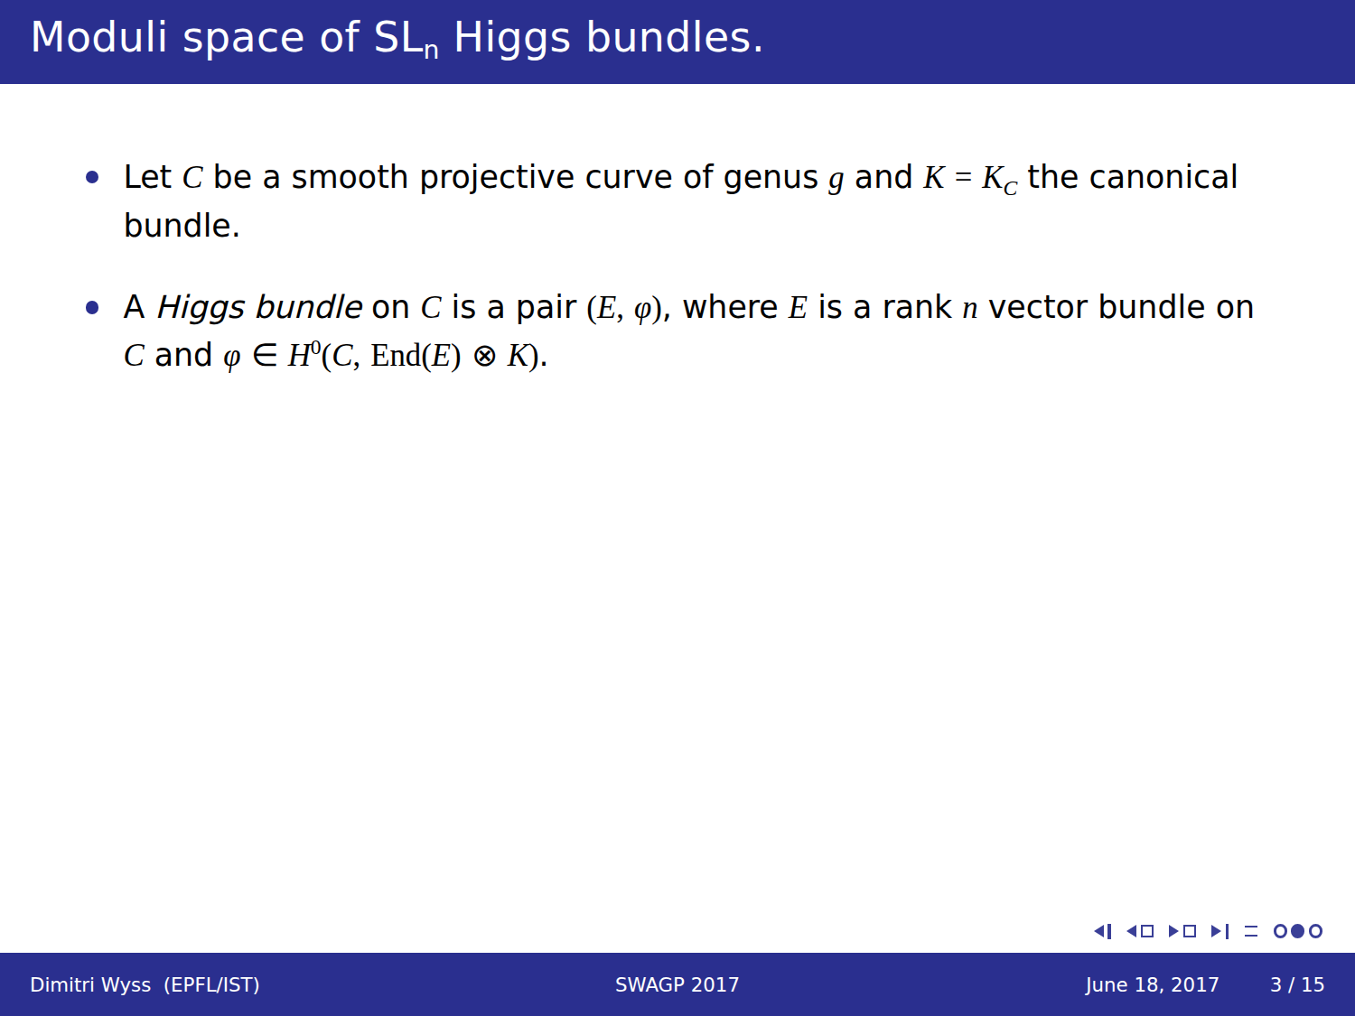Moduli space of SLn Higgs bundles.
Let C be a smooth projective curve of genus g and K = KC the canonical bundle.
A Higgs bundle on C is a pair (E, φ), where E is a rank n vector bundle on C and φ ∈ H0(C, End(E) ⊗ K).
Dimitri Wyss (EPFL/IST)
SWAGP 2017
June 18, 20173 / 15